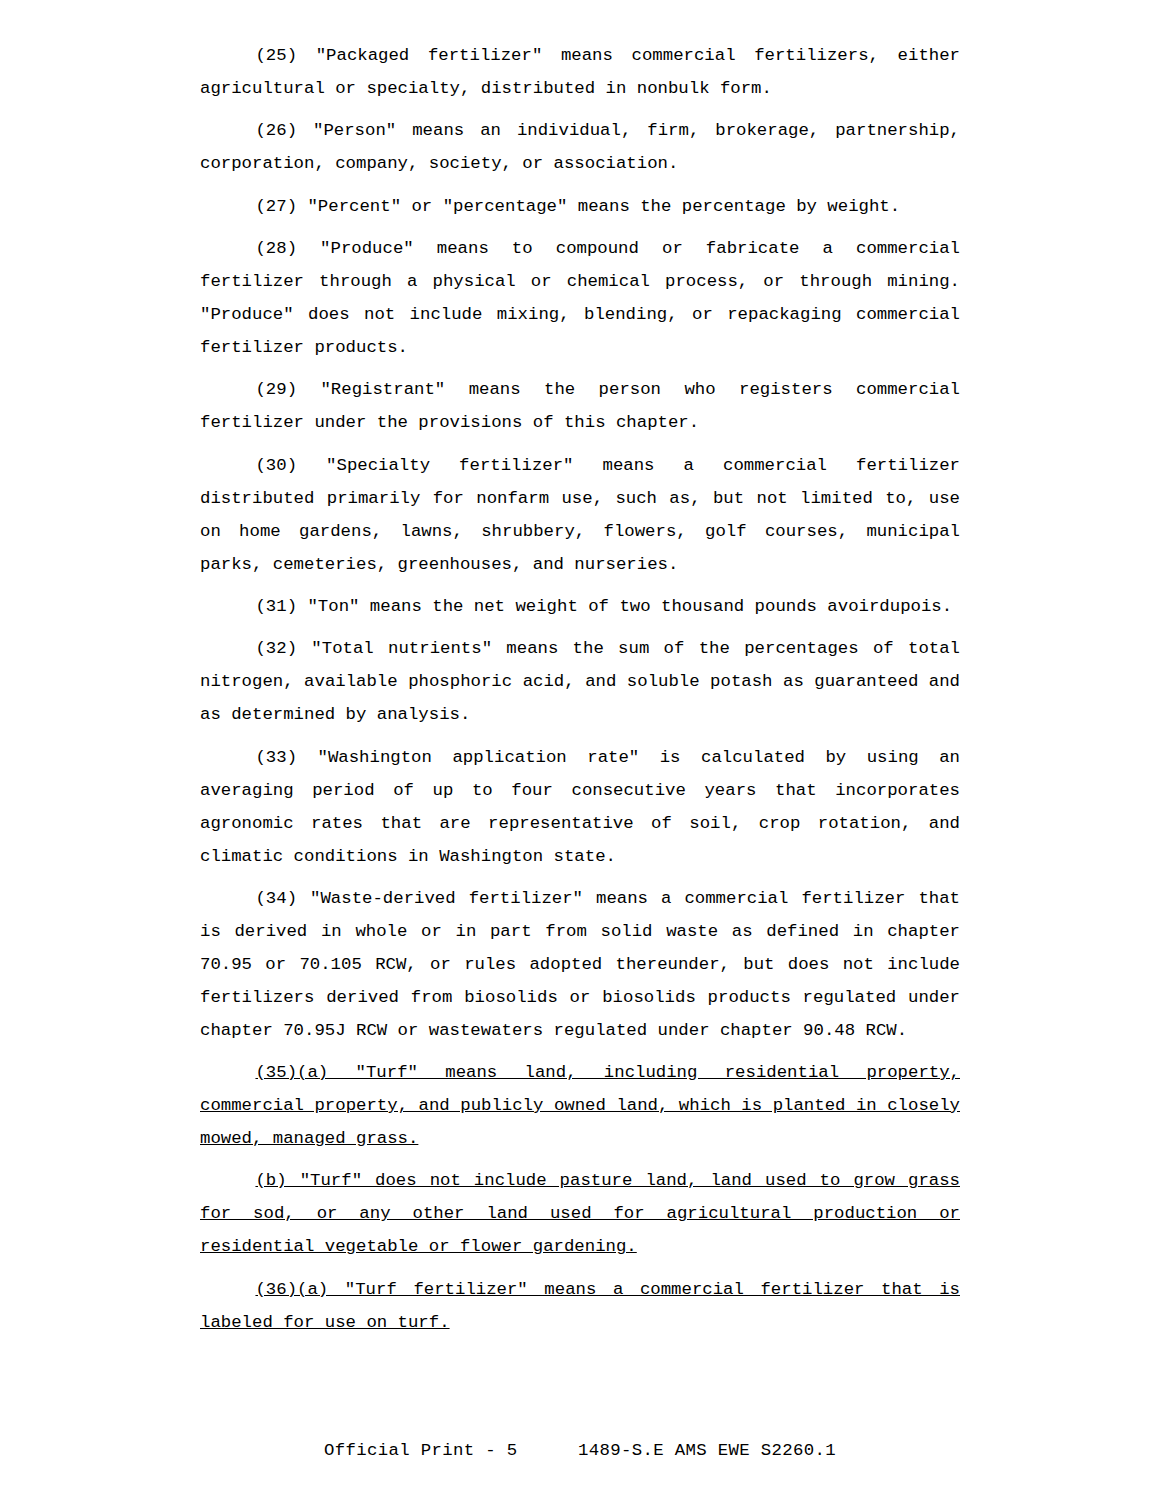(25) "Packaged fertilizer" means commercial fertilizers, either agricultural or specialty, distributed in nonbulk form.
(26) "Person" means an individual, firm, brokerage, partnership, corporation, company, society, or association.
(27) "Percent" or "percentage" means the percentage by weight.
(28) "Produce" means to compound or fabricate a commercial fertilizer through a physical or chemical process, or through mining. "Produce" does not include mixing, blending, or repackaging commercial fertilizer products.
(29) "Registrant" means the person who registers commercial fertilizer under the provisions of this chapter.
(30) "Specialty fertilizer" means a commercial fertilizer distributed primarily for nonfarm use, such as, but not limited to, use on home gardens, lawns, shrubbery, flowers, golf courses, municipal parks, cemeteries, greenhouses, and nurseries.
(31) "Ton" means the net weight of two thousand pounds avoirdupois.
(32) "Total nutrients" means the sum of the percentages of total nitrogen, available phosphoric acid, and soluble potash as guaranteed and as determined by analysis.
(33) "Washington application rate" is calculated by using an averaging period of up to four consecutive years that incorporates agronomic rates that are representative of soil, crop rotation, and climatic conditions in Washington state.
(34) "Waste-derived fertilizer" means a commercial fertilizer that is derived in whole or in part from solid waste as defined in chapter 70.95 or 70.105 RCW, or rules adopted thereunder, but does not include fertilizers derived from biosolids or biosolids products regulated under chapter 70.95J RCW or wastewaters regulated under chapter 90.48 RCW.
(35)(a) "Turf" means land, including residential property, commercial property, and publicly owned land, which is planted in closely mowed, managed grass.
(b) "Turf" does not include pasture land, land used to grow grass for sod, or any other land used for agricultural production or residential vegetable or flower gardening.
(36)(a) "Turf fertilizer" means a commercial fertilizer that is labeled for use on turf.
Official Print - 5 1489-S.E AMS EWE S2260.1